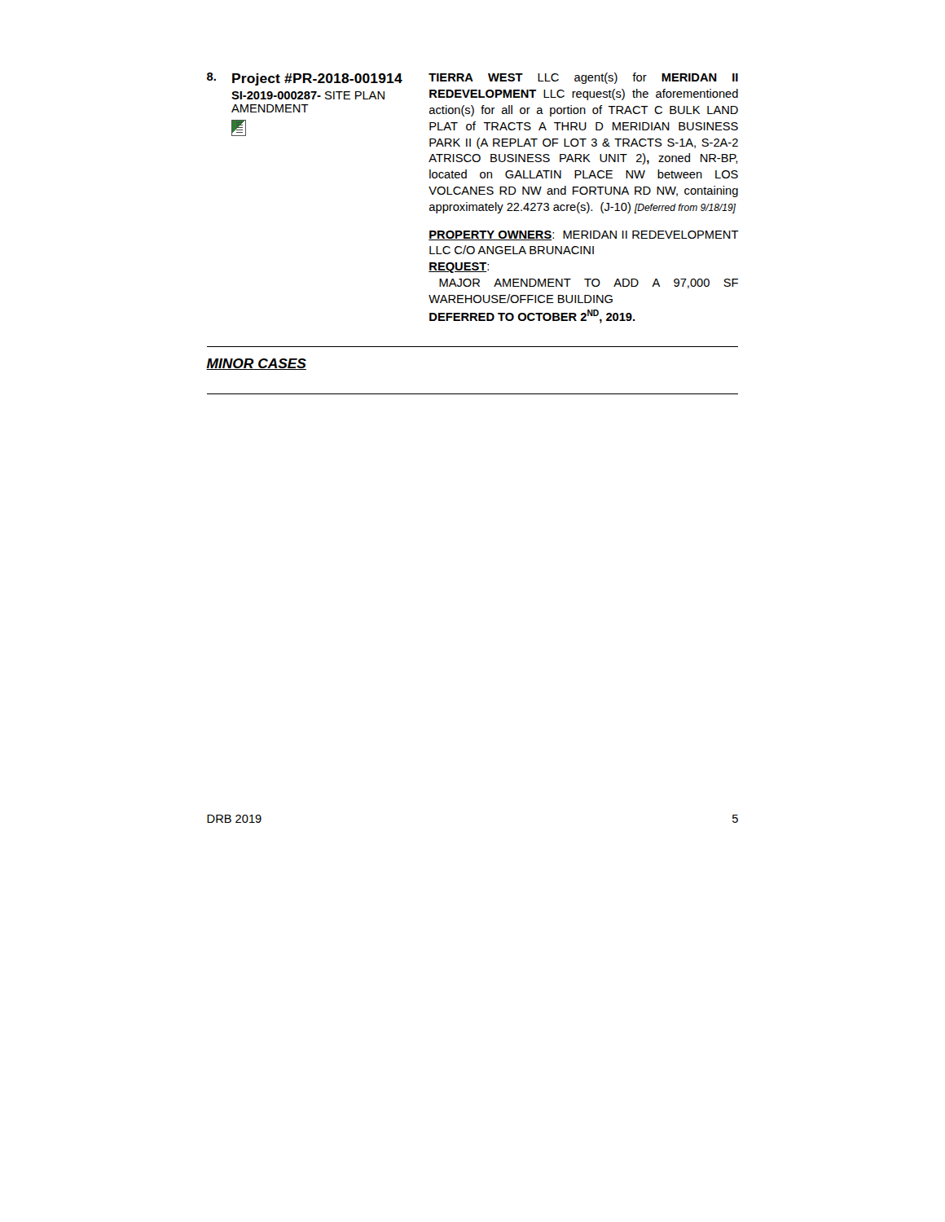| 8. | Project #PR-2018-001914 SI-2019-000287- SITE PLAN AMENDMENT | TIERRA WEST LLC agent(s) for MERIDAN II REDEVELOPMENT LLC request(s) the aforementioned action(s) for all or a portion of TRACT C BULK LAND PLAT of TRACTS A THRU D MERIDIAN BUSINESS PARK II (A REPLAT OF LOT 3 & TRACTS S-1A, S-2A-2 ATRISCO BUSINESS PARK UNIT 2) , zoned NR-BP, located on GALLATIN PLACE NW between LOS VOLCANES RD NW and FORTUNA RD NW, containing approximately 22.4273 acre(s). (J-10) [Deferred from 9/18/19] PROPERTY OWNERS : MERIDAN II REDEVELOPMENT LLC C/O ANGELA BRUNACINI REQUEST : MAJOR AMENDMENT TO ADD A 97,000 SF WAREHOUSE/OFFICE BUILDING DEFERRED TO OCTOBER 2 ND , 2019. |
MINOR CASES
DRB 2019 5